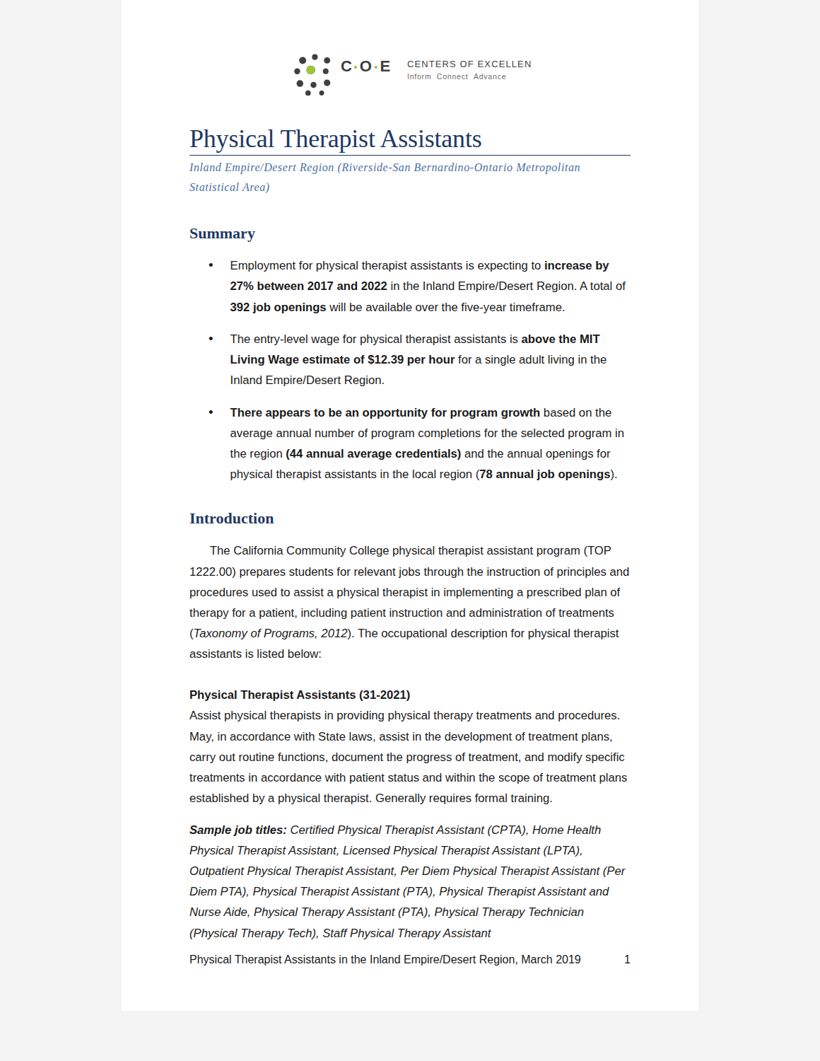C O E CENTERS OF EXCELLENCE Inform Connect Advance
Physical Therapist Assistants
Inland Empire/Desert Region (Riverside-San Bernardino-Ontario Metropolitan Statistical Area)
Summary
Employment for physical therapist assistants is expecting to increase by 27% between 2017 and 2022 in the Inland Empire/Desert Region. A total of 392 job openings will be available over the five-year timeframe.
The entry-level wage for physical therapist assistants is above the MIT Living Wage estimate of $12.39 per hour for a single adult living in the Inland Empire/Desert Region.
There appears to be an opportunity for program growth based on the average annual number of program completions for the selected program in the region (44 annual average credentials) and the annual openings for physical therapist assistants in the local region (78 annual job openings).
Introduction
The California Community College physical therapist assistant program (TOP 1222.00) prepares students for relevant jobs through the instruction of principles and procedures used to assist a physical therapist in implementing a prescribed plan of therapy for a patient, including patient instruction and administration of treatments (Taxonomy of Programs, 2012). The occupational description for physical therapist assistants is listed below:
Physical Therapist Assistants (31-2021)
Assist physical therapists in providing physical therapy treatments and procedures. May, in accordance with State laws, assist in the development of treatment plans, carry out routine functions, document the progress of treatment, and modify specific treatments in accordance with patient status and within the scope of treatment plans established by a physical therapist. Generally requires formal training.
Sample job titles: Certified Physical Therapist Assistant (CPTA), Home Health Physical Therapist Assistant, Licensed Physical Therapist Assistant (LPTA), Outpatient Physical Therapist Assistant, Per Diem Physical Therapist Assistant (Per Diem PTA), Physical Therapist Assistant (PTA), Physical Therapist Assistant and Nurse Aide, Physical Therapy Assistant (PTA), Physical Therapy Technician (Physical Therapy Tech), Staff Physical Therapy Assistant
Physical Therapist Assistants in the Inland Empire/Desert Region, March 2019 1